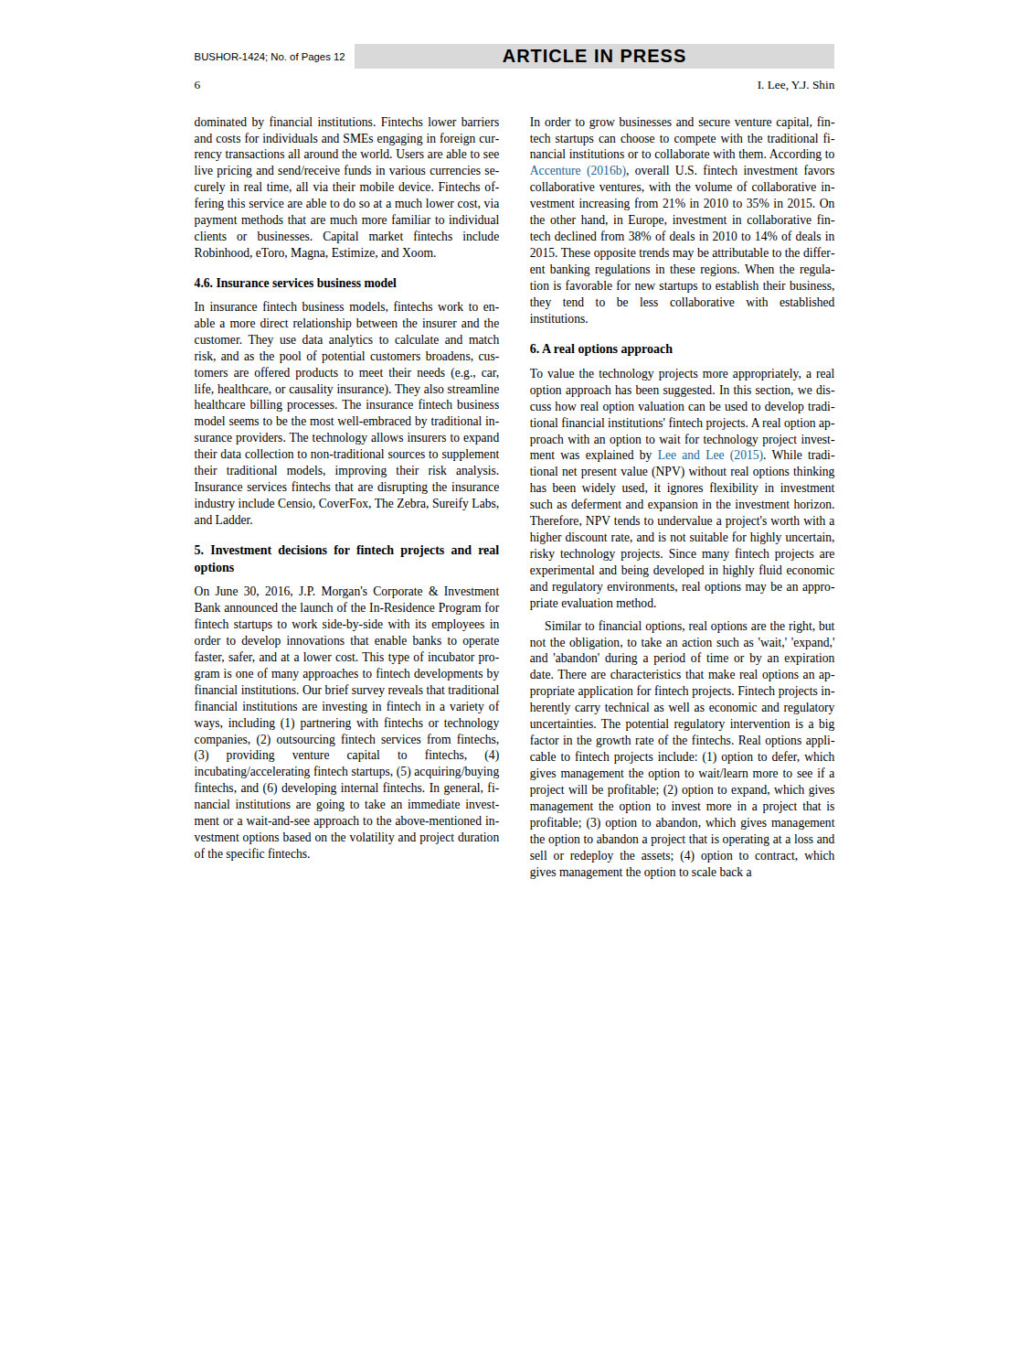BUSHOR-1424; No. of Pages 12
ARTICLE IN PRESS
6
I. Lee, Y.J. Shin
dominated by financial institutions. Fintechs lower barriers and costs for individuals and SMEs engaging in foreign currency transactions all around the world. Users are able to see live pricing and send/receive funds in various currencies securely in real time, all via their mobile device. Fintechs offering this service are able to do so at a much lower cost, via payment methods that are much more familiar to individual clients or businesses. Capital market fintechs include Robinhood, eToro, Magna, Estimize, and Xoom.
4.6. Insurance services business model
In insurance fintech business models, fintechs work to enable a more direct relationship between the insurer and the customer. They use data analytics to calculate and match risk, and as the pool of potential customers broadens, customers are offered products to meet their needs (e.g., car, life, healthcare, or causality insurance). They also streamline healthcare billing processes. The insurance fintech business model seems to be the most well-embraced by traditional insurance providers. The technology allows insurers to expand their data collection to non-traditional sources to supplement their traditional models, improving their risk analysis. Insurance services fintechs that are disrupting the insurance industry include Censio, CoverFox, The Zebra, Sureify Labs, and Ladder.
5. Investment decisions for fintech projects and real options
On June 30, 2016, J.P. Morgan's Corporate & Investment Bank announced the launch of the In-Residence Program for fintech startups to work side-by-side with its employees in order to develop innovations that enable banks to operate faster, safer, and at a lower cost. This type of incubator program is one of many approaches to fintech developments by financial institutions. Our brief survey reveals that traditional financial institutions are investing in fintech in a variety of ways, including (1) partnering with fintechs or technology companies, (2) outsourcing fintech services from fintechs, (3) providing venture capital to fintechs, (4) incubating/accelerating fintech startups, (5) acquiring/buying fintechs, and (6) developing internal fintechs. In general, financial institutions are going to take an immediate investment or a wait-and-see approach to the above-mentioned investment options based on the volatility and project duration of the specific fintechs.
In order to grow businesses and secure venture capital, fintech startups can choose to compete with the traditional financial institutions or to collaborate with them. According to Accenture (2016b), overall U.S. fintech investment favors collaborative ventures, with the volume of collaborative investment increasing from 21% in 2010 to 35% in 2015. On the other hand, in Europe, investment in collaborative fintech declined from 38% of deals in 2010 to 14% of deals in 2015. These opposite trends may be attributable to the different banking regulations in these regions. When the regulation is favorable for new startups to establish their business, they tend to be less collaborative with established institutions.
6. A real options approach
To value the technology projects more appropriately, a real option approach has been suggested. In this section, we discuss how real option valuation can be used to develop traditional financial institutions' fintech projects. A real option approach with an option to wait for technology project investment was explained by Lee and Lee (2015). While traditional net present value (NPV) without real options thinking has been widely used, it ignores flexibility in investment such as deferment and expansion in the investment horizon. Therefore, NPV tends to undervalue a project's worth with a higher discount rate, and is not suitable for highly uncertain, risky technology projects. Since many fintech projects are experimental and being developed in highly fluid economic and regulatory environments, real options may be an appropriate evaluation method.
Similar to financial options, real options are the right, but not the obligation, to take an action such as 'wait,' 'expand,' and 'abandon' during a period of time or by an expiration date. There are characteristics that make real options an appropriate application for fintech projects. Fintech projects inherently carry technical as well as economic and regulatory uncertainties. The potential regulatory intervention is a big factor in the growth rate of the fintechs. Real options applicable to fintech projects include: (1) option to defer, which gives management the option to wait/learn more to see if a project will be profitable; (2) option to expand, which gives management the option to invest more in a project that is profitable; (3) option to abandon, which gives management the option to abandon a project that is operating at a loss and sell or redeploy the assets; (4) option to contract, which gives management the option to scale back a